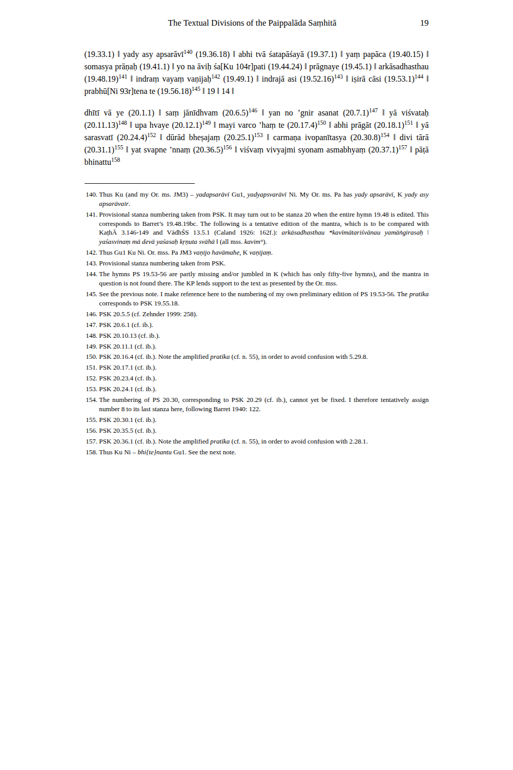The Textual Divisions of the Paippalāda Saṃhitā 19
(19.33.1) ‖ yady asy apsarāvī140 (19.36.18) ‖ abhi tvā śatapāśayā (19.37.1) ‖ yaṃ papāca (19.40.15) ‖ somasya prāṇaḥ (19.41.1) ‖ yo na āviḥ śa[Ku 104r]pati (19.44.24) ‖ prāgnaye (19.45.1) ‖ arkāsadhasthau (19.48.19)141 ‖ indraṃ vayaṃ vaṇijaḥ142 (19.49.1) ‖ indrajā asi (19.52.16)143 ‖ iṣirā cāsi (19.53.1)144 ‖ prabhū[Ni 93r]tena te (19.56.18)145 ‖ 19 ‖ 14 ‖
dhītī vā ye (20.1.1) ‖ saṃ jānīdhvam (20.6.5)146 ‖ yan no ’gnir asanat (20.7.1)147 ‖ yā viśvataḥ (20.11.13)148 ‖ upa hvaye (20.12.1)149 ‖ mayi varco ’haṃ te (20.17.4)150 ‖ abhi prāgāt (20.18.1)151 ‖ yā sarasvatī (20.24.4)152 ‖ dūrād bheṣajaṃ (20.25.1)153 ‖ carmaṇa ivopanītasya (20.30.8)154 ‖ divi tārā (20.31.1)155 ‖ yat svapne ’nnaṃ (20.36.5)156 ‖ viśvaṃ vivyajmi syonam asmabhyaṃ (20.37.1)157 ‖ pāṭā bhinattu158
Thus Ku (and my Or. ms. JM3) – yadapsarāvī Gu1, yadyapsvarāvī Ni. My Or. ms. Pa has yady apsarāvī, K yady asy apsarāvair.
Provisional stanza numbering taken from PSK. It may turn out to be stanza 20 when the entire hymn 19.48 is edited. This corresponds to Barret’s 19.48.19bc. The following is a tentative edition of the mantra, which is to be compared with KaṭhĀ 3.146-149 and VādhŚS 13.5.1 (Caland 1926: 162f.): arkāsadhasthau *kavīmātariśvānau yamāṅgirasaḥ ǀ yaśasvinaṃ mā devā yaśasaḥ kṛṇuta svāhā ‖ (all mss. kavim°).
Thus Gu1 Ku Ni. Or. mss. Pa JM3 vaṇijo havāmahe, K vaṇijaṃ.
Provisional stanza numbering taken from PSK.
The hymns PS 19.53-56 are partly missing and/or jumbled in K (which has only fifty-five hymns), and the mantra in question is not found there. The KP lends support to the text as presented by the Or. mss.
See the previous note. I make reference here to the numbering of my own preliminary edition of PS 19.53-56. The pratīka corresponds to PSK 19.55.18.
PSK 20.5.5 (cf. Zehnder 1999: 258).
PSK 20.6.1 (cf. ib.).
PSK 20.10.13 (cf. ib.).
PSK 20.11.1 (cf. ib.).
PSK 20.16.4 (cf. ib.). Note the amplified pratīka (cf. n. 55), in order to avoid confusion with 5.29.8.
PSK 20.17.1 (cf. ib.).
PSK 20.23.4 (cf. ib.).
PSK 20.24.1 (cf. ib.).
The numbering of PS 20.30, corresponding to PSK 20.29 (cf. ib.), cannot yet be fixed. I therefore tentatively assign number 8 to its last stanza here, following Barret 1940: 122.
PSK 20.30.1 (cf. ib.).
PSK 20.35.5 (cf. ib.).
PSK 20.36.1 (cf. ib.). Note the amplified pratīka (cf. n. 55), in order to avoid confusion with 2.28.1.
Thus Ku Ni – bhi{te}nantu Gu1. See the next note.